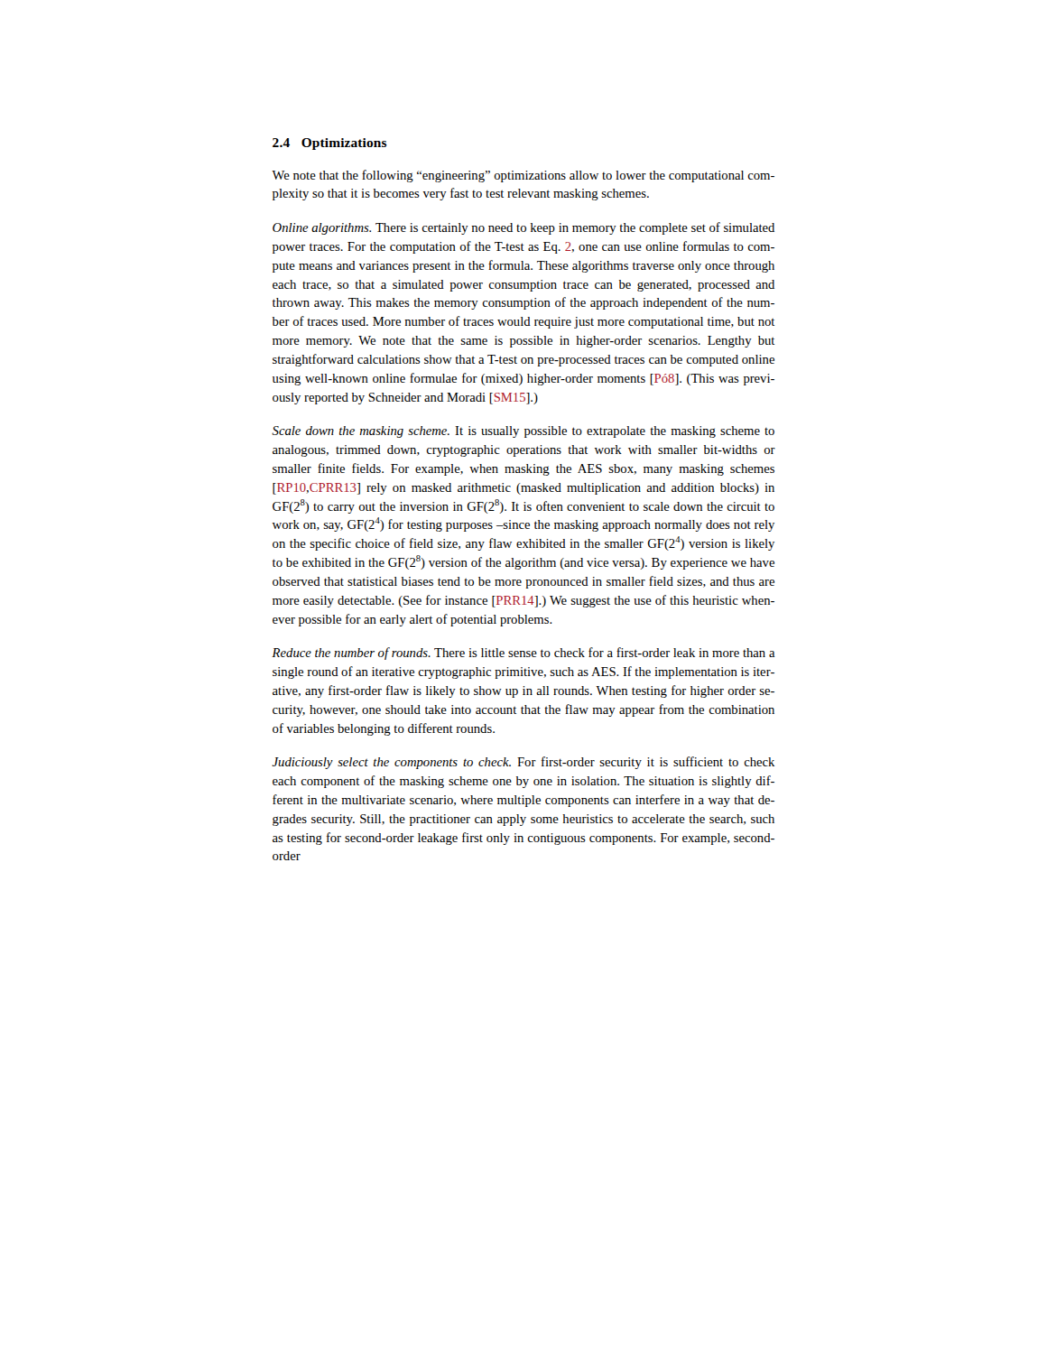2.4 Optimizations
We note that the following “engineering” optimizations allow to lower the computational complexity so that it is becomes very fast to test relevant masking schemes.
Online algorithms. There is certainly no need to keep in memory the complete set of simulated power traces. For the computation of the T-test as Eq. 2, one can use online formulas to compute means and variances present in the formula. These algorithms traverse only once through each trace, so that a simulated power consumption trace can be generated, processed and thrown away. This makes the memory consumption of the approach independent of the number of traces used. More number of traces would require just more computational time, but not more memory. We note that the same is possible in higher-order scenarios. Lengthy but straightforward calculations show that a T-test on pre-processed traces can be computed online using well-known online formulae for (mixed) higher-order moments [Pó8]. (This was previously reported by Schneider and Moradi [SM15].)
Scale down the masking scheme. It is usually possible to extrapolate the masking scheme to analogous, trimmed down, cryptographic operations that work with smaller bit-widths or smaller finite fields. For example, when masking the AES sbox, many masking schemes [RP10,CPRR13] rely on masked arithmetic (masked multiplication and addition blocks) in GF(28) to carry out the inversion in GF(28). It is often convenient to scale down the circuit to work on, say, GF(24) for testing purposes –since the masking approach normally does not rely on the specific choice of field size, any flaw exhibited in the smaller GF(24) version is likely to be exhibited in the GF(28) version of the algorithm (and vice versa). By experience we have observed that statistical biases tend to be more pronounced in smaller field sizes, and thus are more easily detectable. (See for instance [PRR14].) We suggest the use of this heuristic whenever possible for an early alert of potential problems.
Reduce the number of rounds. There is little sense to check for a first-order leak in more than a single round of an iterative cryptographic primitive, such as AES. If the implementation is iterative, any first-order flaw is likely to show up in all rounds. When testing for higher order security, however, one should take into account that the flaw may appear from the combination of variables belonging to different rounds.
Judiciously select the components to check. For first-order security it is sufficient to check each component of the masking scheme one by one in isolation. The situation is slightly different in the multivariate scenario, where multiple components can interfere in a way that degrades security. Still, the practitioner can apply some heuristics to accelerate the search, such as testing for second-order leakage first only in contiguous components. For example, second-order